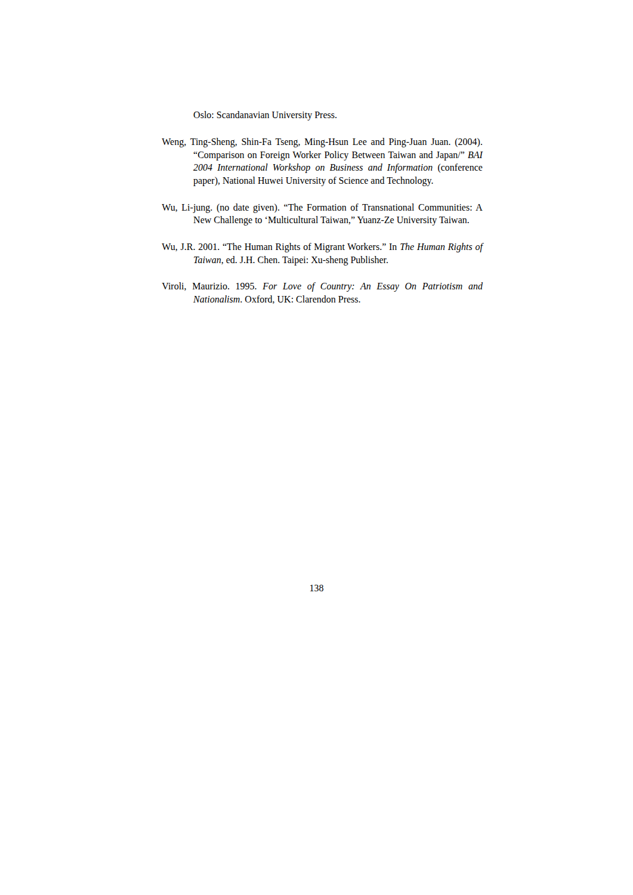Oslo: Scandanavian University Press.
Weng, Ting-Sheng, Shin-Fa Tseng, Ming-Hsun Lee and Ping-Juan Juan. (2004). “Comparison on Foreign Worker Policy Between Taiwan and Japan/” BAI 2004 International Workshop on Business and Information (conference paper), National Huwei University of Science and Technology.
Wu, Li-jung. (no date given). “The Formation of Transnational Communities: A New Challenge to ‘Multicultural Taiwan,” Yuanz-Ze University Taiwan.
Wu, J.R. 2001. “The Human Rights of Migrant Workers.” In The Human Rights of Taiwan, ed. J.H. Chen. Taipei: Xu-sheng Publisher.
Viroli, Maurizio. 1995. For Love of Country: An Essay On Patriotism and Nationalism. Oxford, UK: Clarendon Press.
138